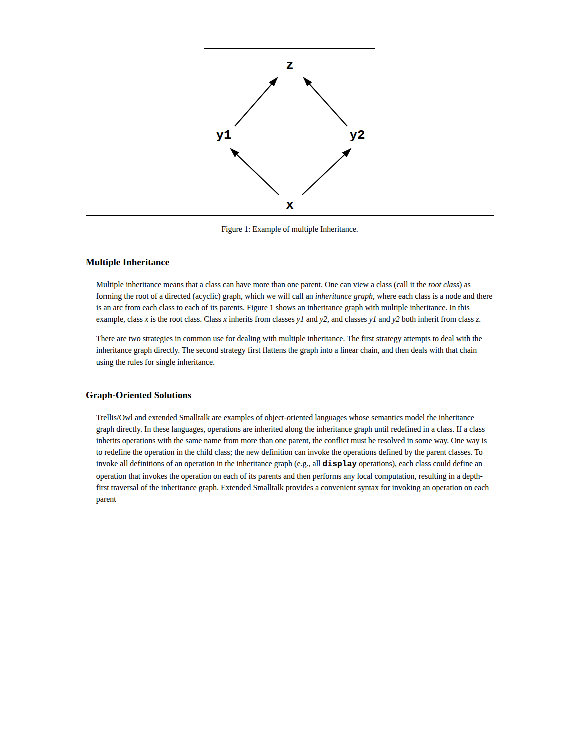z y1 y2 x
Figure 1: Example of multiple Inheritance.
Multiple Inheritance
Multiple inheritance means that a class can have more than one parent. One can view a class (call it the root class) as forming the root of a directed (acyclic) graph, which we will call an inheritance graph, where each class is a node and there is an arc from each class to each of its parents. Figure 1 shows an inheritance graph with multiple inheritance. In this example, class x is the root class. Class x inherits from classes y1 and y2, and classes y1 and y2 both inherit from class z.
There are two strategies in common use for dealing with multiple inheritance. The first strategy attempts to deal with the inheritance graph directly. The second strategy first flattens the graph into a linear chain, and then deals with that chain using the rules for single inheritance.
Graph-Oriented Solutions
Trellis/Owl and extended Smalltalk are examples of object-oriented languages whose semantics model the inheritance graph directly. In these languages, operations are inherited along the inheritance graph until redefined in a class. If a class inherits operations with the same name from more than one parent, the conflict must be resolved in some way. One way is to redefine the operation in the child class; the new definition can invoke the operations defined by the parent classes. To invoke all definitions of an operation in the inheritance graph (e.g., all display operations), each class could define an operation that invokes the operation on each of its parents and then performs any local computation, resulting in a depth-first traversal of the inheritance graph. Extended Smalltalk provides a convenient syntax for invoking an operation on each parent